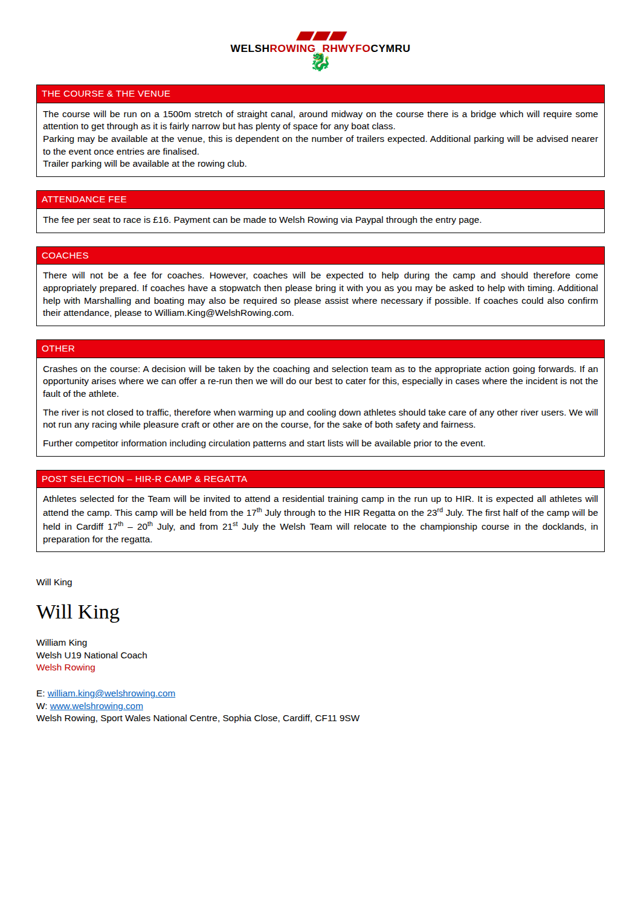▰▰▰
WELSHROWING RHWYFOCYMRU
🐉
THE COURSE & THE VENUE
The course will be run on a 1500m stretch of straight canal, around midway on the course there is a bridge which will require some attention to get through as it is fairly narrow but has plenty of space for any boat class.
Parking may be available at the venue, this is dependent on the number of trailers expected. Additional parking will be advised nearer to the event once entries are finalised.
Trailer parking will be available at the rowing club.
ATTENDANCE FEE
The fee per seat to race is £16. Payment can be made to Welsh Rowing via Paypal through the entry page.
COACHES
There will not be a fee for coaches. However, coaches will be expected to help during the camp and should therefore come appropriately prepared. If coaches have a stopwatch then please bring it with you as you may be asked to help with timing. Additional help with Marshalling and boating may also be required so please assist where necessary if possible. If coaches could also confirm their attendance, please to William.King@WelshRowing.com.
OTHER
Crashes on the course: A decision will be taken by the coaching and selection team as to the appropriate action going forwards. If an opportunity arises where we can offer a re-run then we will do our best to cater for this, especially in cases where the incident is not the fault of the athlete.
The river is not closed to traffic, therefore when warming up and cooling down athletes should take care of any other river users. We will not run any racing while pleasure craft or other are on the course, for the sake of both safety and fairness.
Further competitor information including circulation patterns and start lists will be available prior to the event.
POST SELECTION – HIR-R CAMP & REGATTA
Athletes selected for the Team will be invited to attend a residential training camp in the run up to HIR. It is expected all athletes will attend the camp. This camp will be held from the 17th July through to the HIR Regatta on the 23rd July. The first half of the camp will be held in Cardiff 17th – 20th July, and from 21st July the Welsh Team will relocate to the championship course in the docklands, in preparation for the regatta.
Will King
Will King
William King
Welsh U19 National Coach
Welsh Rowing
E: william.king@welshrowing.com
W: www.welshrowing.com
Welsh Rowing, Sport Wales National Centre, Sophia Close, Cardiff, CF11 9SW